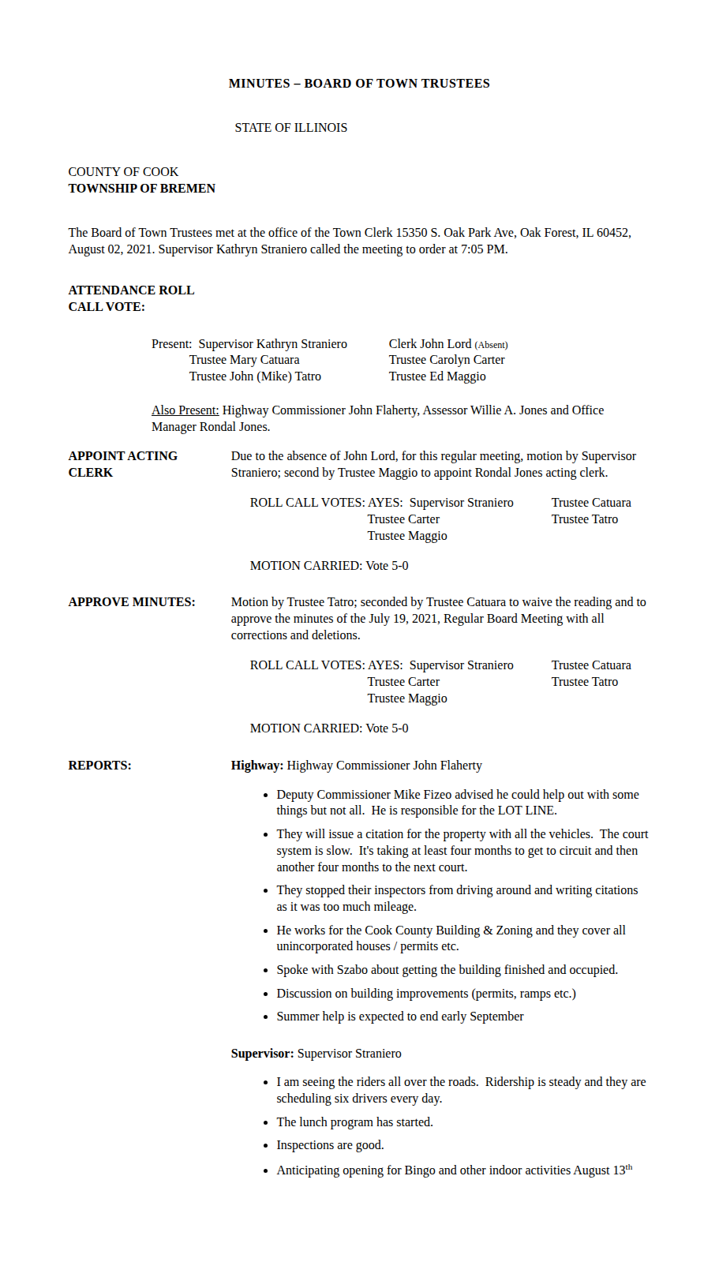MINUTES – BOARD OF TOWN TRUSTEES
STATE OF ILLINOIS
COUNTY OF COOK
TOWNSHIP OF BREMEN
The Board of Town Trustees met at the office of the Town Clerk 15350 S. Oak Park Ave, Oak Forest, IL 60452, August 02, 2021. Supervisor Kathryn Straniero called the meeting to order at 7:05 PM.
ATTENDANCE ROLL CALL VOTE:
| Present: Supervisor Kathryn Straniero | Clerk John Lord (Absent) |
| Trustee Mary Catuara | Trustee Carolyn Carter |
| Trustee John (Mike) Tatro | Trustee Ed Maggio |
Also Present: Highway Commissioner John Flaherty, Assessor Willie A. Jones and Office Manager Rondal Jones.
APPOINT ACTING CLERK
Due to the absence of John Lord, for this regular meeting, motion by Supervisor Straniero; second by Trustee Maggio to appoint Rondal Jones acting clerk.
| ROLL CALL VOTES: AYES: Supervisor Straniero | Trustee Catuara |
| Trustee Carter | Trustee Tatro |
| Trustee Maggio | |
MOTION CARRIED: Vote 5-0
APPROVE MINUTES:
Motion by Trustee Tatro; seconded by Trustee Catuara to waive the reading and to approve the minutes of the July 19, 2021, Regular Board Meeting with all corrections and deletions.
| ROLL CALL VOTES: AYES: Supervisor Straniero | Trustee Catuara |
| Trustee Carter | Trustee Tatro |
| Trustee Maggio | |
MOTION CARRIED: Vote 5-0
REPORTS:
Highway: Highway Commissioner John Flaherty
Deputy Commissioner Mike Fizeo advised he could help out with some things but not all. He is responsible for the LOT LINE.
They will issue a citation for the property with all the vehicles. The court system is slow. It's taking at least four months to get to circuit and then another four months to the next court.
They stopped their inspectors from driving around and writing citations as it was too much mileage.
He works for the Cook County Building & Zoning and they cover all unincorporated houses / permits etc.
Spoke with Szabo about getting the building finished and occupied.
Discussion on building improvements (permits, ramps etc.)
Summer help is expected to end early September
Supervisor: Supervisor Straniero
I am seeing the riders all over the roads. Ridership is steady and they are scheduling six drivers every day.
The lunch program has started.
Inspections are good.
Anticipating opening for Bingo and other indoor activities August 13th